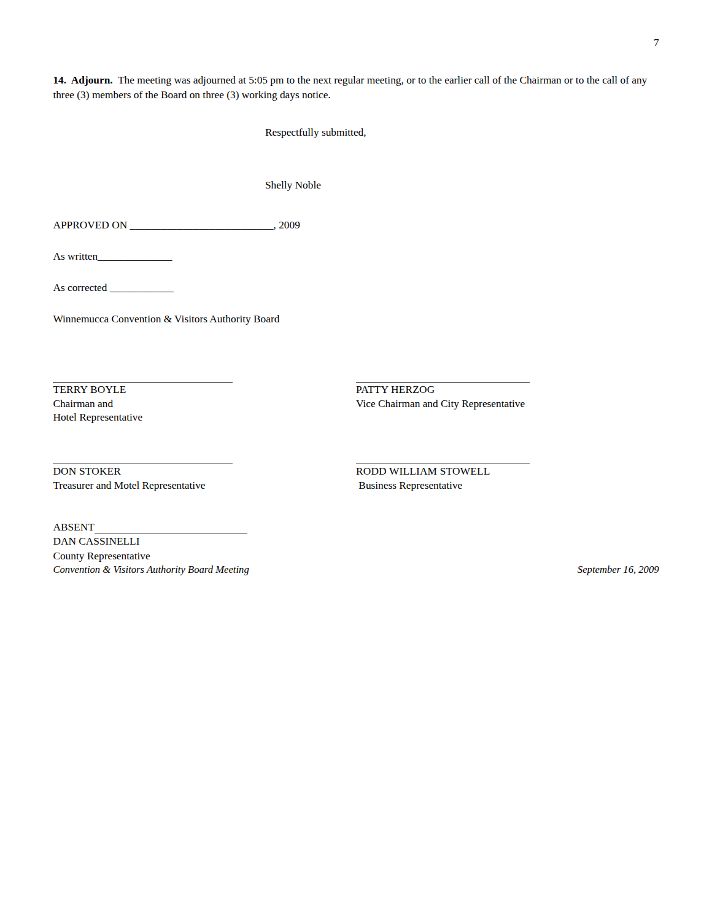7
14. Adjourn. The meeting was adjourned at 5:05 pm to the next regular meeting, or to the earlier call of the Chairman or to the call of any three (3) members of the Board on three (3) working days notice.
Respectfully submitted,
Shelly Noble
APPROVED ON ___________________________, 2009
As written______________
As corrected ____________
Winnemucca Convention & Visitors Authority Board
| TERRY BOYLE Chairman and Hotel Representative | PATTY HERZOG Vice Chairman and City Representative |
| DON STOKER Treasurer and Motel Representative | RODD WILLIAM STOWELL Business Representative |
ABSENT
DAN CASSINELLI
County Representative
Convention & Visitors Authority Board Meeting September 16, 2009